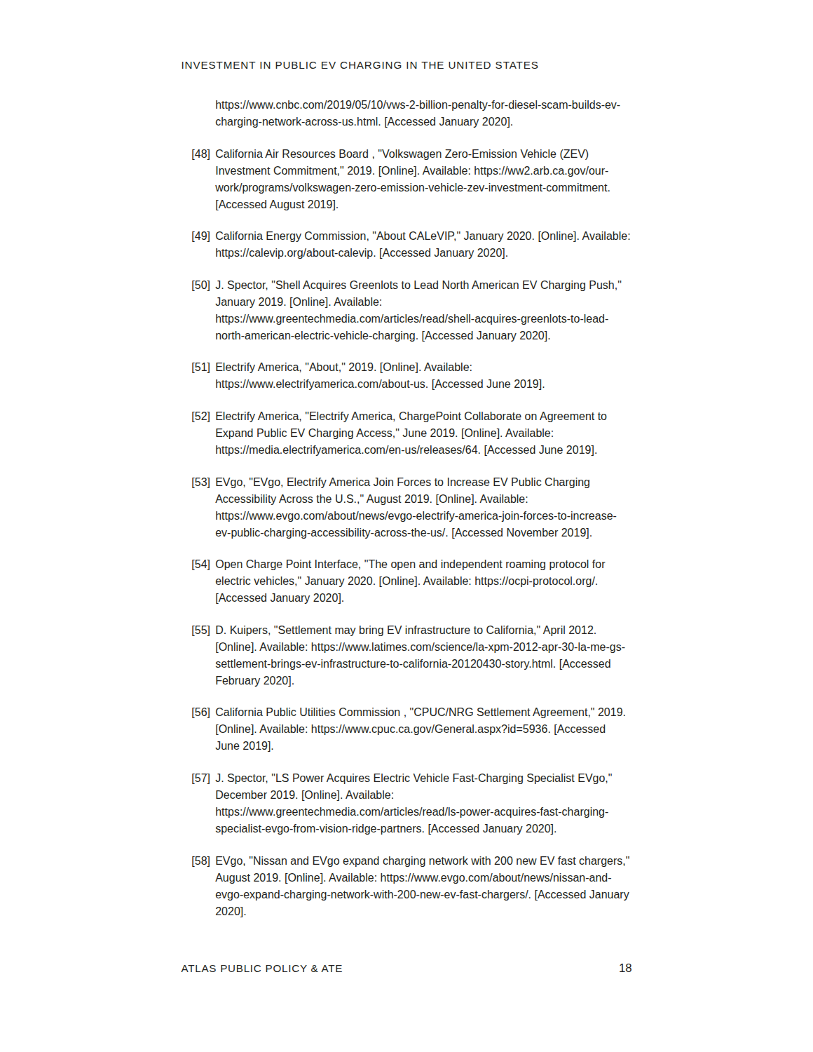Investment in Public EV Charging in the United States
https://www.cnbc.com/2019/05/10/vws-2-billion-penalty-for-diesel-scam-builds-ev-charging-network-across-us.html. [Accessed January 2020].
[48] California Air Resources Board , "Volkswagen Zero-Emission Vehicle (ZEV) Investment Commitment," 2019. [Online]. Available: https://ww2.arb.ca.gov/our-work/programs/volkswagen-zero-emission-vehicle-zev-investment-commitment. [Accessed August 2019].
[49] California Energy Commission, "About CALeVIP," January 2020. [Online]. Available: https://calevip.org/about-calevip. [Accessed January 2020].
[50] J. Spector, "Shell Acquires Greenlots to Lead North American EV Charging Push," January 2019. [Online]. Available: https://www.greentechmedia.com/articles/read/shell-acquires-greenlots-to-lead-north-american-electric-vehicle-charging. [Accessed January 2020].
[51] Electrify America, "About," 2019. [Online]. Available: https://www.electrifyamerica.com/about-us. [Accessed June 2019].
[52] Electrify America, "Electrify America, ChargePoint Collaborate on Agreement to Expand Public EV Charging Access," June 2019. [Online]. Available: https://media.electrifyamerica.com/en-us/releases/64. [Accessed June 2019].
[53] EVgo, "EVgo, Electrify America Join Forces to Increase EV Public Charging Accessibility Across the U.S.," August 2019. [Online]. Available: https://www.evgo.com/about/news/evgo-electrify-america-join-forces-to-increase-ev-public-charging-accessibility-across-the-us/. [Accessed November 2019].
[54] Open Charge Point Interface, "The open and independent roaming protocol for electric vehicles," January 2020. [Online]. Available: https://ocpi-protocol.org/. [Accessed January 2020].
[55] D. Kuipers, "Settlement may bring EV infrastructure to California," April 2012. [Online]. Available: https://www.latimes.com/science/la-xpm-2012-apr-30-la-me-gs-settlement-brings-ev-infrastructure-to-california-20120430-story.html. [Accessed February 2020].
[56] California Public Utilities Commission , "CPUC/NRG Settlement Agreement," 2019. [Online]. Available: https://www.cpuc.ca.gov/General.aspx?id=5936. [Accessed June 2019].
[57] J. Spector, "LS Power Acquires Electric Vehicle Fast-Charging Specialist EVgo," December 2019. [Online]. Available: https://www.greentechmedia.com/articles/read/ls-power-acquires-fast-charging-specialist-evgo-from-vision-ridge-partners. [Accessed January 2020].
[58] EVgo, "Nissan and EVgo expand charging network with 200 new EV fast chargers," August 2019. [Online]. Available: https://www.evgo.com/about/news/nissan-and-evgo-expand-charging-network-with-200-new-ev-fast-chargers/. [Accessed January 2020].
Atlas Public Policy & ATE 18